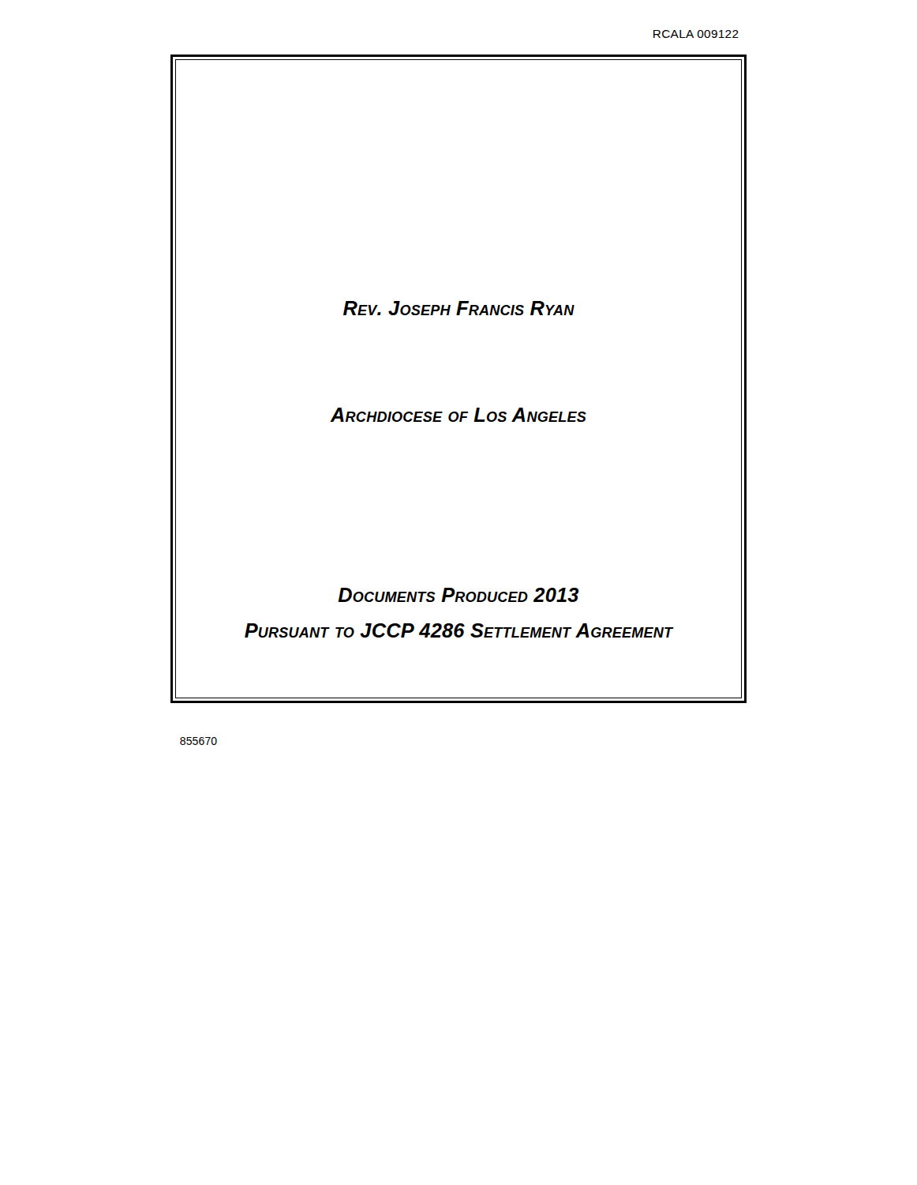RCALA 009122
Rev. Joseph Francis Ryan
Archdiocese of Los Angeles
Documents Produced 2013
Pursuant to JCCP 4286 Settlement Agreement
855670